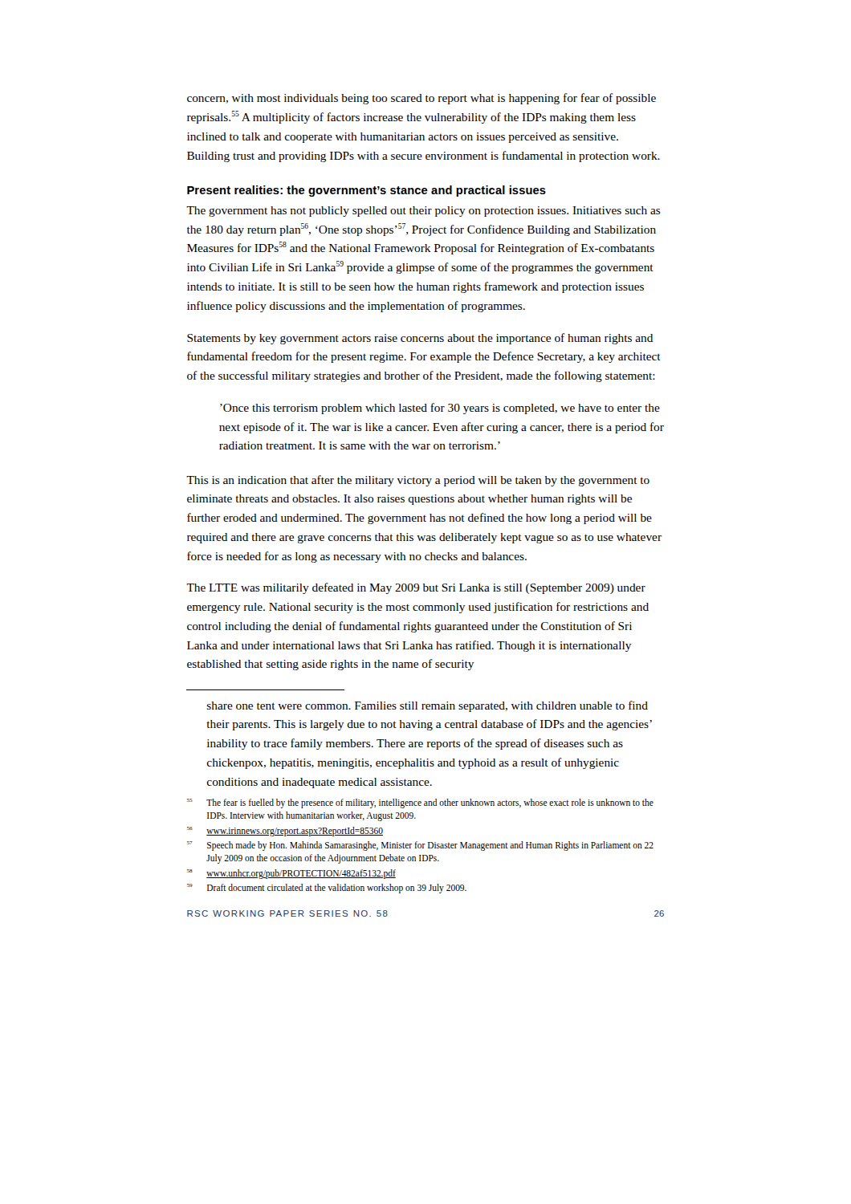concern, with most individuals being too scared to report what is happening for fear of possible reprisals.55 A multiplicity of factors increase the vulnerability of the IDPs making them less inclined to talk and cooperate with humanitarian actors on issues perceived as sensitive. Building trust and providing IDPs with a secure environment is fundamental in protection work.
Present realities: the government’s stance and practical issues
The government has not publicly spelled out their policy on protection issues. Initiatives such as the 180 day return plan56, ‘One stop shops’57, Project for Confidence Building and Stabilization Measures for IDPs58 and the National Framework Proposal for Reintegration of Ex-combatants into Civilian Life in Sri Lanka59 provide a glimpse of some of the programmes the government intends to initiate. It is still to be seen how the human rights framework and protection issues influence policy discussions and the implementation of programmes.
Statements by key government actors raise concerns about the importance of human rights and fundamental freedom for the present regime. For example the Defence Secretary, a key architect of the successful military strategies and brother of the President, made the following statement:
’Once this terrorism problem which lasted for 30 years is completed, we have to enter the next episode of it. The war is like a cancer. Even after curing a cancer, there is a period for radiation treatment. It is same with the war on terrorism.’
This is an indication that after the military victory a period will be taken by the government to eliminate threats and obstacles. It also raises questions about whether human rights will be further eroded and undermined. The government has not defined the how long a period will be required and there are grave concerns that this was deliberately kept vague so as to use whatever force is needed for as long as necessary with no checks and balances.
The LTTE was militarily defeated in May 2009 but Sri Lanka is still (September 2009) under emergency rule. National security is the most commonly used justification for restrictions and control including the denial of fundamental rights guaranteed under the Constitution of Sri Lanka and under international laws that Sri Lanka has ratified. Though it is internationally established that setting aside rights in the name of security
share one tent were common. Families still remain separated, with children unable to find their parents. This is largely due to not having a central database of IDPs and the agencies’ inability to trace family members. There are reports of the spread of diseases such as chickenpox, hepatitis, meningitis, encephalitis and typhoid as a result of unhygienic conditions and inadequate medical assistance.
55
The fear is fuelled by the presence of military, intelligence and other unknown actors, whose exact role is unknown to the IDPs. Interview with humanitarian worker, August 2009.
56
www.irinnews.org/report.aspx?ReportId=85360
57
Speech made by Hon. Mahinda Samarasinghe, Minister for Disaster Management and Human Rights in Parliament on 22 July 2009 on the occasion of the Adjournment Debate on IDPs.
58
www.unhcr.org/pub/PROTECTION/482af5132.pdf
59
Draft document circulated at the validation workshop on 39 July 2009.
RSC WORKING PAPER SERIES NO. 58
26